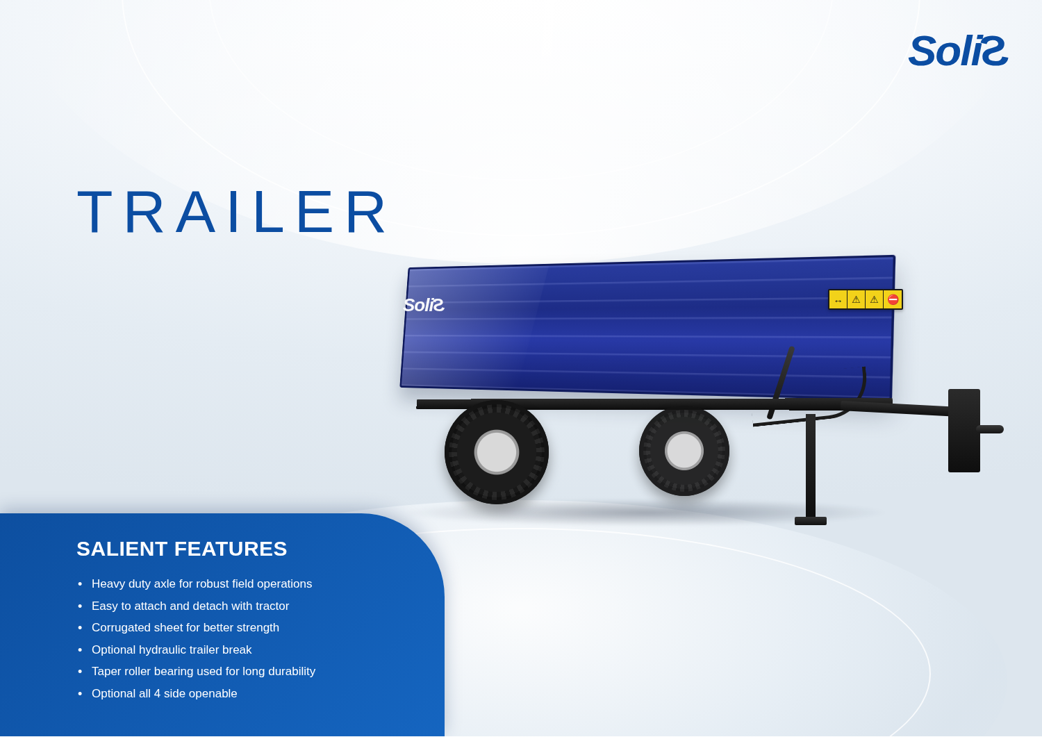SoliS
Trailer
SoliS
↔⚠⚠⛔
Salient Features
Heavy duty axle for robust field operations
Easy to attach and detach with tractor
Corrugated sheet for better strength
Optional hydraulic trailer break
Taper roller bearing used for long durability
Optional all 4 side openable